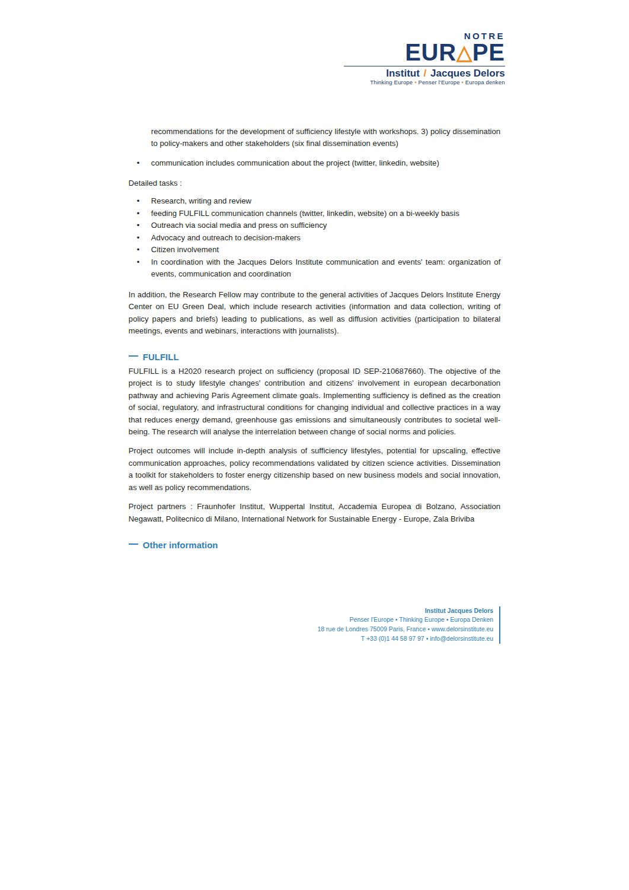NOTRE
EUR△PE
Institut / Jacques Delors
Thinking Europe • Penser l'Europe • Europa denken
recommendations for the development of sufficiency lifestyle with workshops. 3) policy dissemination to policy-makers and other stakeholders (six final dissemination events)
communication includes communication about the project (twitter, linkedin, website)
Detailed tasks :
Research, writing and review
feeding FULFILL communication channels (twitter, linkedin, website) on a bi-weekly basis
Outreach via social media and press on sufficiency
Advocacy and outreach to decision-makers
Citizen involvement
In coordination with the Jacques Delors Institute communication and events' team: organization of events, communication and coordination
In addition, the Research Fellow may contribute to the general activities of Jacques Delors Institute Energy Center on EU Green Deal, which include research activities (information and data collection, writing of policy papers and briefs) leading to publications, as well as diffusion activities (participation to bilateral meetings, events and webinars, interactions with journalists).
FULFILL
FULFILL is a H2020 research project on sufficiency (proposal ID SEP-210687660). The objective of the project is to study lifestyle changes' contribution and citizens' involvement in european decarbonation pathway and achieving Paris Agreement climate goals. Implementing sufficiency is defined as the creation of social, regulatory, and infrastructural conditions for changing individual and collective practices in a way that reduces energy demand, greenhouse gas emissions and simultaneously contributes to societal well-being. The research will analyse the interrelation between change of social norms and policies.
Project outcomes will include in-depth analysis of sufficiency lifestyles, potential for upscaling, effective communication approaches, policy recommendations validated by citizen science activities. Dissemination a toolkit for stakeholders to foster energy citizenship based on new business models and social innovation, as well as policy recommendations.
Project partners : Fraunhofer Institut, Wuppertal Institut, Accademia Europea di Bolzano, Association Negawatt, Politecnico di Milano, International Network for Sustainable Energy - Europe, Zala Briviba
Other information
Institut Jacques Delors
Penser l'Europe • Thinking Europe • Europa Denken
18 rue de Londres 75009 Paris, France • www.delorsinstitute.eu
T +33 (0)1 44 58 97 97 • info@delorsinstitute.eu